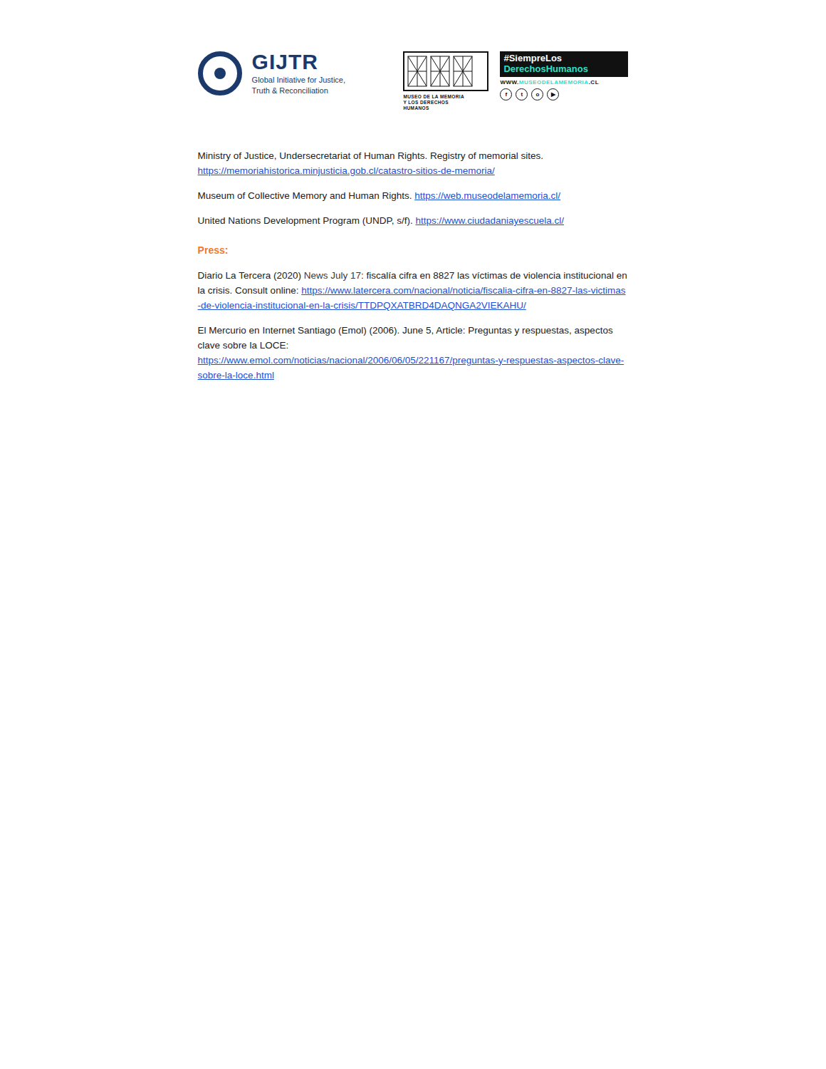GIJTR
Global Initiative for Justice,
Truth & Reconciliation
MUSEO DE LA MEMORIA
Y LOS DERECHOS
HUMANOS
#SiempreLos
DerechosHumanos
WWW.MUSEODELAMEMORIA.CL
fto▶
Ministry of Justice, Undersecretariat of Human Rights. Registry of memorial sites.
https://memoriahistorica.minjusticia.gob.cl/catastro-sitios-de-memoria/
Museum of Collective Memory and Human Rights. https://web.museodelamemoria.cl/
United Nations Development Program (UNDP, s/f). https://www.ciudadaniayescuela.cl/
Press:
Diario La Tercera (2020) News July 17: fiscalía cifra en 8827 las víctimas de violencia institucional en la crisis. Consult online: https://www.latercera.com/nacional/noticia/fiscalia-cifra-en-8827-las-victimas-de-violencia-institucional-en-la-crisis/TTDPQXATBRD4DAQNGA2VIEKAHU/
El Mercurio en Internet Santiago (Emol) (2006). June 5, Article: Preguntas y respuestas, aspectos clave sobre la LOCE:
https://www.emol.com/noticias/nacional/2006/06/05/221167/preguntas-y-respuestas-aspectos-clave-sobre-la-loce.html